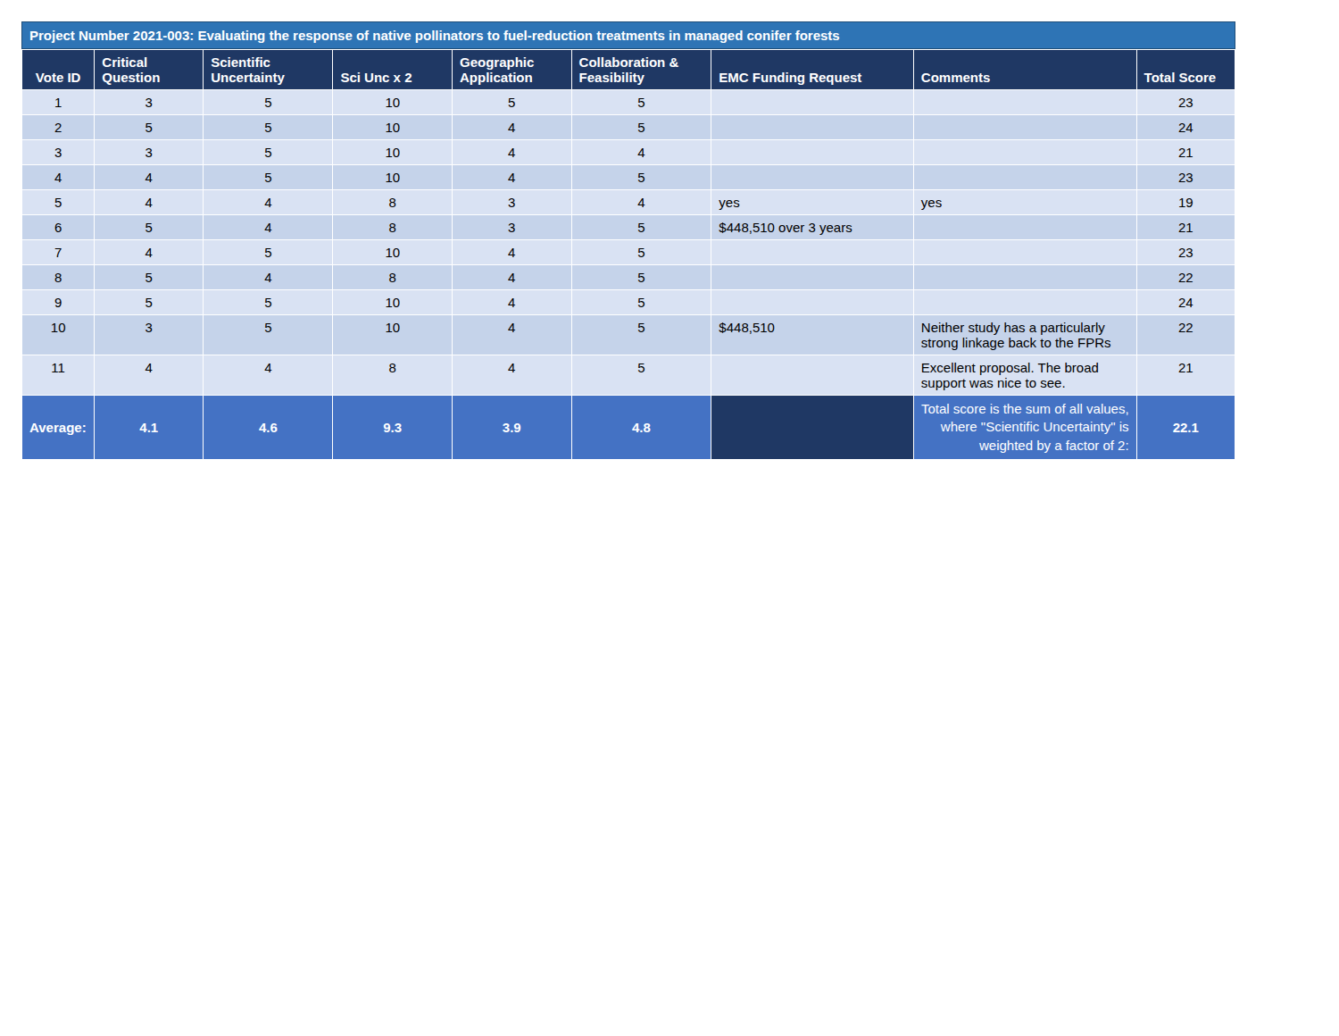Project Number 2021-003: Evaluating the response of native pollinators to fuel-reduction treatments in managed conifer forests
| Vote ID | Critical Question | Scientific Uncertainty | Sci Unc x 2 | Geographic Application | Collaboration & Feasibility | EMC Funding Request | Comments | Total Score |
| --- | --- | --- | --- | --- | --- | --- | --- | --- |
| 1 | 3 | 5 | 10 | 5 | 5 | | | 23 |
| 2 | 5 | 5 | 10 | 4 | 5 | | | 24 |
| 3 | 3 | 5 | 10 | 4 | 4 | | | 21 |
| 4 | 4 | 5 | 10 | 4 | 5 | | | 23 |
| 5 | 4 | 4 | 8 | 3 | 4 | yes | yes | 19 |
| 6 | 5 | 4 | 8 | 3 | 5 | $448,510 over 3 years | | 21 |
| 7 | 4 | 5 | 10 | 4 | 5 | | | 23 |
| 8 | 5 | 4 | 8 | 4 | 5 | | | 22 |
| 9 | 5 | 5 | 10 | 4 | 5 | | | 24 |
| 10 | 3 | 5 | 10 | 4 | 5 | $448,510 | Neither study has a particularly strong linkage back to the FPRs | 22 |
| 11 | 4 | 4 | 8 | 4 | 5 | | Excellent proposal. The broad support was nice to see. | 21 |
| Average: | 4.1 | 4.6 | 9.3 | 3.9 | 4.8 | | Total score is the sum of all values, where "Scientific Uncertainty" is weighted by a factor of 2: | 22.1 |